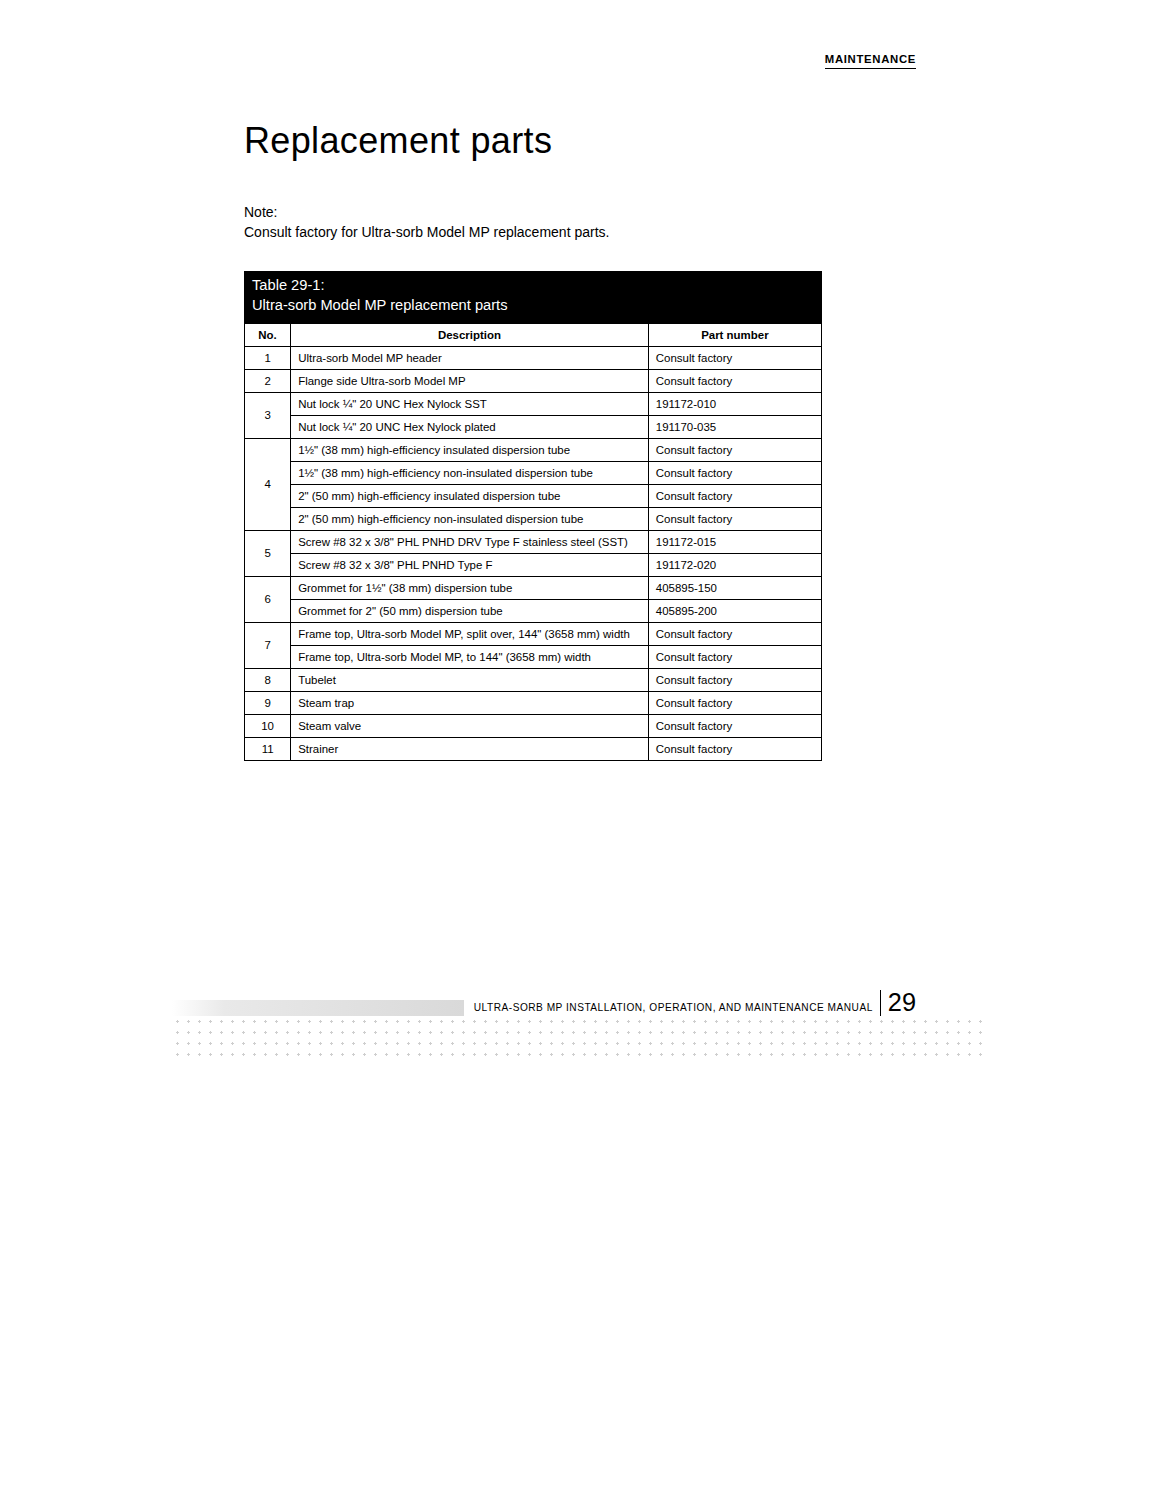MAINTENANCE
Replacement parts
Note:
Consult factory for Ultra-sorb Model MP replacement parts.
Table 29-1: Ultra-sorb Model MP replacement parts
| No. | Description | Part number |
| --- | --- | --- |
| 1 | Ultra-sorb Model MP header | Consult factory |
| 2 | Flange side Ultra-sorb Model MP | Consult factory |
| 3 | Nut lock ¼" 20 UNC Hex Nylock SST | 191172-010 |
| Nut lock ¼" 20 UNC Hex Nylock plated | 191170-035 |
| 4 | 1½" (38 mm) high-efficiency insulated dispersion tube | Consult factory |
| 1½" (38 mm) high-efficiency non-insulated dispersion tube | Consult factory |
| 2" (50 mm) high-efficiency insulated dispersion tube | Consult factory |
| 2" (50 mm) high-efficiency non-insulated dispersion tube | Consult factory |
| 5 | Screw #8 32 x 3/8" PHL PNHD DRV Type F stainless steel (SST) | 191172-015 |
| Screw #8 32 x 3/8" PHL PNHD Type F | 191172-020 |
| 6 | Grommet for 1½" (38 mm) dispersion tube | 405895-150 |
| Grommet for 2" (50 mm) dispersion tube | 405895-200 |
| 7 | Frame top, Ultra-sorb Model MP, split over, 144" (3658 mm) width | Consult factory |
| Frame top, Ultra-sorb Model MP, to 144" (3658 mm) width | Consult factory |
| 8 | Tubelet | Consult factory |
| 9 | Steam trap | Consult factory |
| 10 | Steam valve | Consult factory |
| 11 | Strainer | Consult factory |
ULTRA-SORB MP INSTALLATION, OPERATION, AND MAINTENANCE MANUAL
29